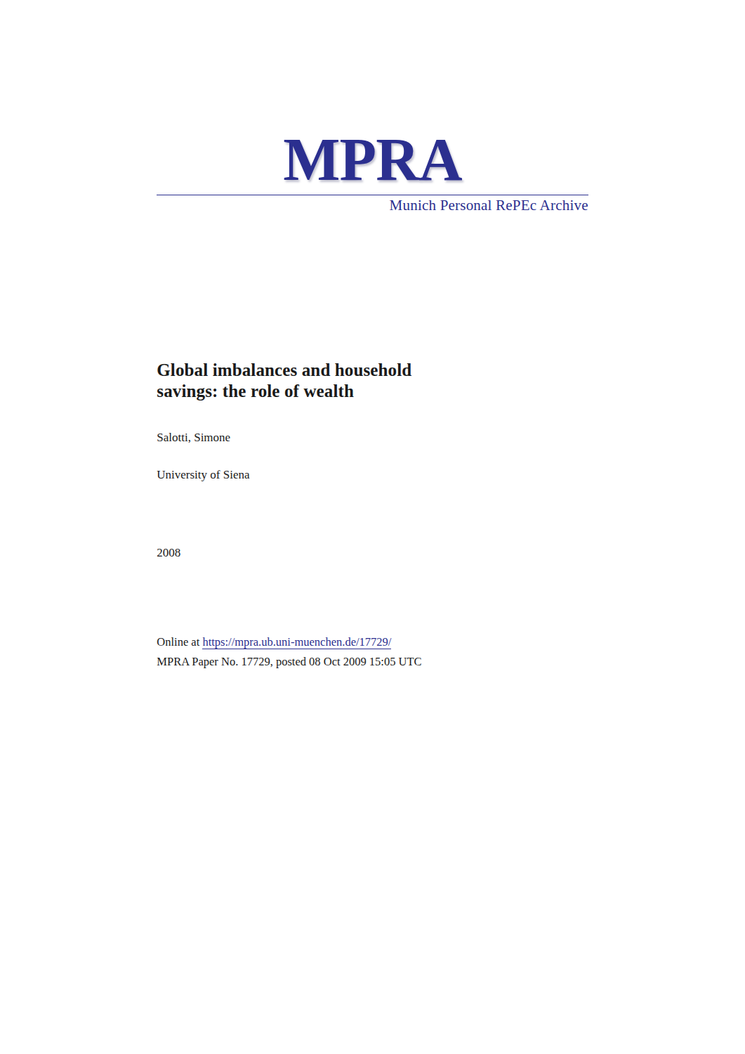MPRA
Munich Personal RePEc Archive
Global imbalances and household
savings: the role of wealth
Salotti, Simone
University of Siena
2008
Online at https://mpra.ub.uni-muenchen.de/17729/
MPRA Paper No. 17729, posted 08 Oct 2009 15:05 UTC